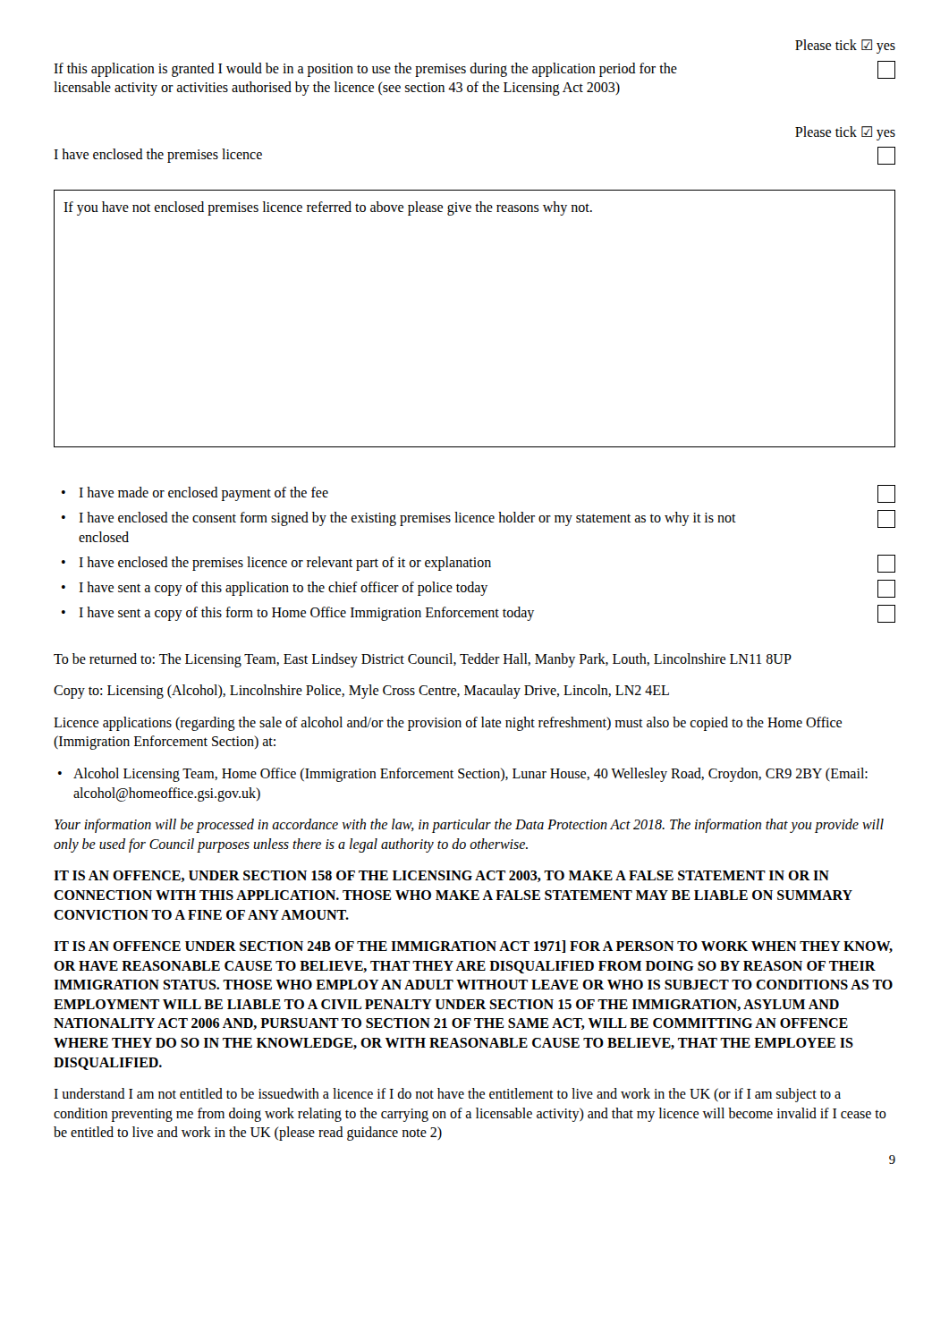Please tick ☑ yes
If this application is granted I would be in a position to use the premises during the application period for the licensable activity or activities authorised by the licence (see section 43 of the Licensing Act 2003)
Please tick ☑ yes
I have enclosed the premises licence
If you have not enclosed premises licence referred to above please give the reasons why not.
I have made or enclosed payment of the fee
I have enclosed the consent form signed by the existing premises licence holder or my statement as to why it is not enclosed
I have enclosed the premises licence or relevant part of it or explanation
I have sent a copy of this application to the chief officer of police today
I have sent a copy of this form to Home Office Immigration Enforcement today
To be returned to: The Licensing Team, East Lindsey District Council, Tedder Hall, Manby Park, Louth, Lincolnshire LN11 8UP
Copy to: Licensing (Alcohol), Lincolnshire Police, Myle Cross Centre, Macaulay Drive, Lincoln, LN2 4EL
Licence applications (regarding the sale of alcohol and/or the provision of late night refreshment) must also be copied to the Home Office (Immigration Enforcement Section) at:
Alcohol Licensing Team, Home Office (Immigration Enforcement Section), Lunar House, 40 Wellesley Road, Croydon, CR9 2BY (Email: alcohol@homeoffice.gsi.gov.uk)
Your information will be processed in accordance with the law, in particular the Data Protection Act 2018. The information that you provide will only be used for Council purposes unless there is a legal authority to do otherwise.
IT IS AN OFFENCE, UNDER SECTION 158 OF THE LICENSING ACT 2003, TO MAKE A FALSE STATEMENT IN OR IN CONNECTION WITH THIS APPLICATION. THOSE WHO MAKE A FALSE STATEMENT MAY BE LIABLE ON SUMMARY CONVICTION TO A FINE OF ANY AMOUNT.
IT IS AN OFFENCE UNDER SECTION 24B OF THE IMMIGRATION ACT 1971] FOR A PERSON TO WORK WHEN THEY KNOW, OR HAVE REASONABLE CAUSE TO BELIEVE, THAT THEY ARE DISQUALIFIED FROM DOING SO BY REASON OF THEIR IMMIGRATION STATUS. THOSE WHO EMPLOY AN ADULT WITHOUT LEAVE OR WHO IS SUBJECT TO CONDITIONS AS TO EMPLOYMENT WILL BE LIABLE TO A CIVIL PENALTY UNDER SECTION 15 OF THE IMMIGRATION, ASYLUM AND NATIONALITY ACT 2006 AND, PURSUANT TO SECTION 21 OF THE SAME ACT, WILL BE COMMITTING AN OFFENCE WHERE THEY DO SO IN THE KNOWLEDGE, OR WITH REASONABLE CAUSE TO BELIEVE, THAT THE EMPLOYEE IS DISQUALIFIED.
I understand I am not entitled to be issuedwith a licence if I do not have the entitlement to live and work in the UK (or if I am subject to a condition preventing me from doing work relating to the carrying on of a licensable activity) and that my licence will become invalid if I cease to be entitled to live and work in the UK (please read guidance note 2)
9